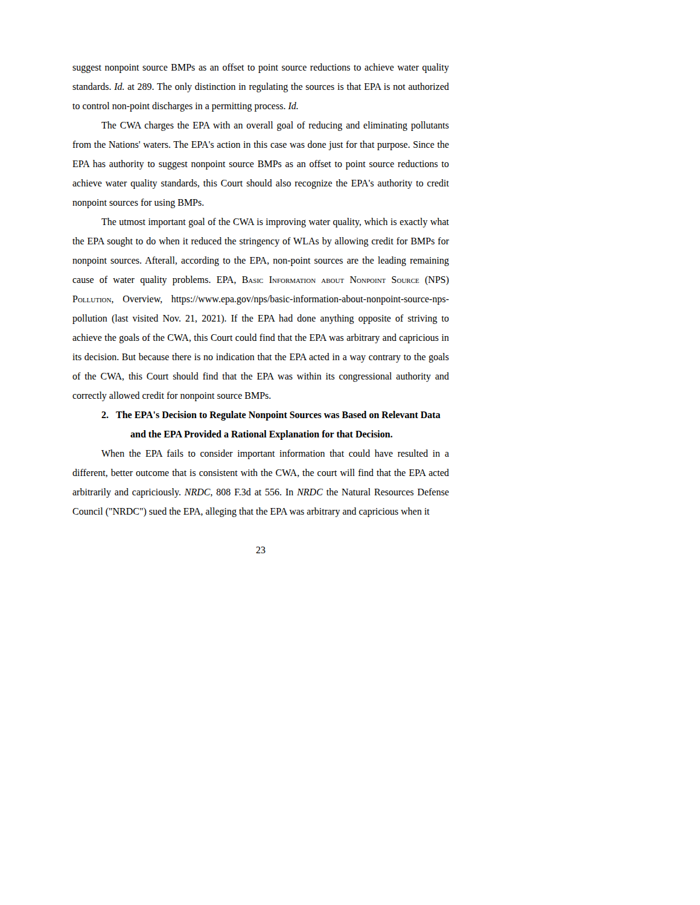suggest nonpoint source BMPs as an offset to point source reductions to achieve water quality standards. Id. at 289. The only distinction in regulating the sources is that EPA is not authorized to control non-point discharges in a permitting process. Id.
The CWA charges the EPA with an overall goal of reducing and eliminating pollutants from the Nations' waters. The EPA's action in this case was done just for that purpose. Since the EPA has authority to suggest nonpoint source BMPs as an offset to point source reductions to achieve water quality standards, this Court should also recognize the EPA's authority to credit nonpoint sources for using BMPs.
The utmost important goal of the CWA is improving water quality, which is exactly what the EPA sought to do when it reduced the stringency of WLAs by allowing credit for BMPs for nonpoint sources. Afterall, according to the EPA, non-point sources are the leading remaining cause of water quality problems. EPA, Basic Information about Nonpoint Source (NPS) Pollution, Overview, https://www.epa.gov/nps/basic-information-about-nonpoint-source-nps-pollution (last visited Nov. 21, 2021). If the EPA had done anything opposite of striving to achieve the goals of the CWA, this Court could find that the EPA was arbitrary and capricious in its decision. But because there is no indication that the EPA acted in a way contrary to the goals of the CWA, this Court should find that the EPA was within its congressional authority and correctly allowed credit for nonpoint source BMPs.
2. The EPA's Decision to Regulate Nonpoint Sources was Based on Relevant Data and the EPA Provided a Rational Explanation for that Decision.
When the EPA fails to consider important information that could have resulted in a different, better outcome that is consistent with the CWA, the court will find that the EPA acted arbitrarily and capriciously. NRDC, 808 F.3d at 556. In NRDC the Natural Resources Defense Council ("NRDC") sued the EPA, alleging that the EPA was arbitrary and capricious when it
23